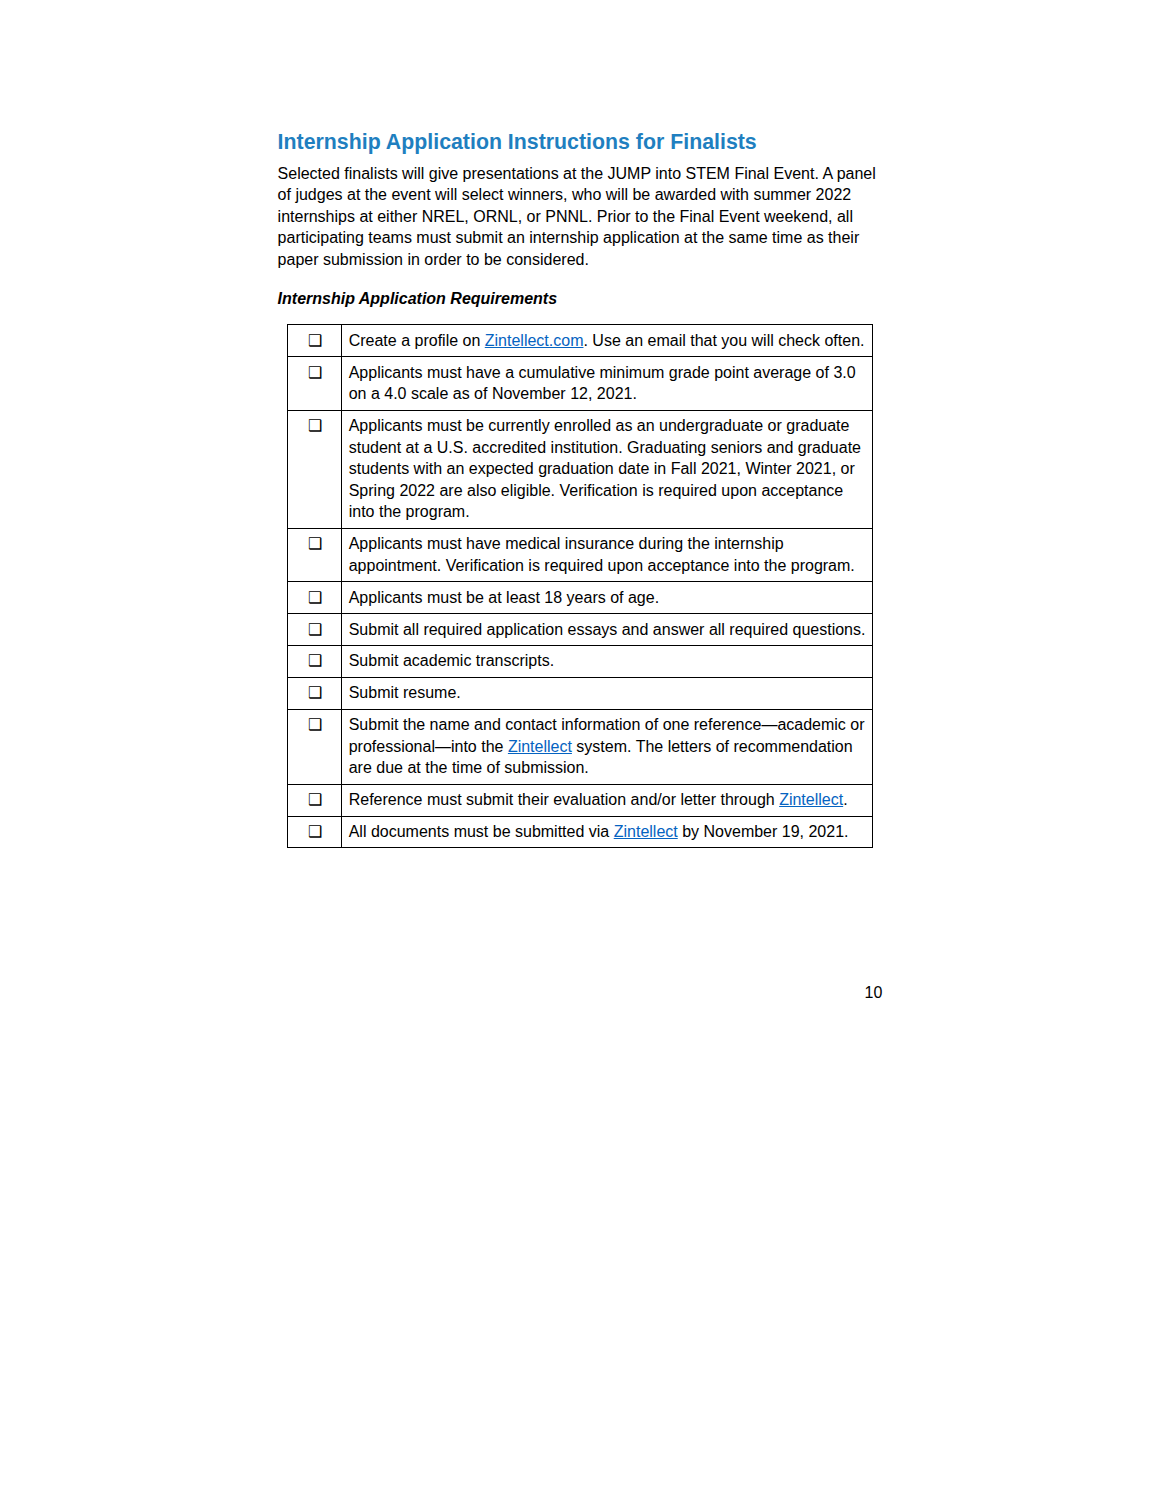Internship Application Instructions for Finalists
Selected finalists will give presentations at the JUMP into STEM Final Event. A panel of judges at the event will select winners, who will be awarded with summer 2022 internships at either NREL, ORNL, or PNNL. Prior to the Final Event weekend, all participating teams must submit an internship application at the same time as their paper submission in order to be considered.
Internship Application Requirements
| ❑ | Create a profile on Zintellect.com . Use an email that you will check often. |
| ❑ | Applicants must have a cumulative minimum grade point average of 3.0 on a 4.0 scale as of November 12, 2021. |
| ❑ | Applicants must be currently enrolled as an undergraduate or graduate student at a U.S. accredited institution. Graduating seniors and graduate students with an expected graduation date in Fall 2021, Winter 2021, or Spring 2022 are also eligible. Verification is required upon acceptance into the program. |
| ❑ | Applicants must have medical insurance during the internship appointment. Verification is required upon acceptance into the program. |
| ❑ | Applicants must be at least 18 years of age. |
| ❑ | Submit all required application essays and answer all required questions. |
| ❑ | Submit academic transcripts. |
| ❑ | Submit resume. |
| ❑ | Submit the name and contact information of one reference—academic or professional—into the Zintellect system. The letters of recommendation are due at the time of submission. |
| ❑ | Reference must submit their evaluation and/or letter through Zintellect . |
| ❑ | All documents must be submitted via Zintellect by November 19, 2021. |
10